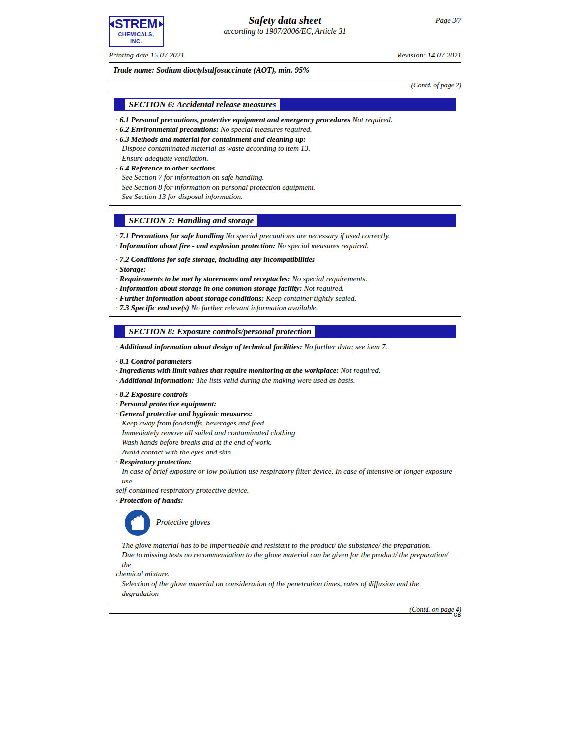STREM
CHEMICALS, INC.
Safety data sheet
according to 1907/2006/EC, Article 31
Page 3/7
Printing date 15.07.2021
Revision: 14.07.2021
Trade name: Sodium dioctylsulfosuccinate (AOT), min. 95%
(Contd. of page 2)
SECTION 6: Accidental release measures
· 6.1 Personal precautions, protective equipment and emergency procedures Not required.
· 6.2 Environmental precautions: No special measures required.
· 6.3 Methods and material for containment and cleaning up:
Dispose contaminated material as waste according to item 13.
Ensure adequate ventilation.
· 6.4 Reference to other sections
See Section 7 for information on safe handling.
See Section 8 for information on personal protection equipment.
See Section 13 for disposal information.
SECTION 7: Handling and storage
· 7.1 Precautions for safe handling No special precautions are necessary if used correctly.
· Information about fire - and explosion protection: No special measures required.
· 7.2 Conditions for safe storage, including any incompatibilities
· Storage:
· Requirements to be met by storerooms and receptacles: No special requirements.
· Information about storage in one common storage facility: Not required.
· Further information about storage conditions: Keep container tightly sealed.
· 7.3 Specific end use(s) No further relevant information available.
SECTION 8: Exposure controls/personal protection
· Additional information about design of technical facilities: No further data; see item 7.
· 8.1 Control parameters
· Ingredients with limit values that require monitoring at the workplace: Not required.
· Additional information: The lists valid during the making were used as basis.
· 8.2 Exposure controls
· Personal protective equipment:
· General protective and hygienic measures:
Keep away from foodstuffs, beverages and feed.
Immediately remove all soiled and contaminated clothing
Wash hands before breaks and at the end of work.
Avoid contact with the eyes and skin.
· Respiratory protection:
In case of brief exposure or low pollution use respiratory filter device. In case of intensive or longer exposure use
self-contained respiratory protective device.
· Protection of hands:
Protective gloves
The glove material has to be impermeable and resistant to the product/ the substance/ the preparation.
Due to missing tests no recommendation to the glove material can be given for the product/ the preparation/ the
chemical mixture.
Selection of the glove material on consideration of the penetration times, rates of diffusion and the degradation
(Contd. on page 4)
GB